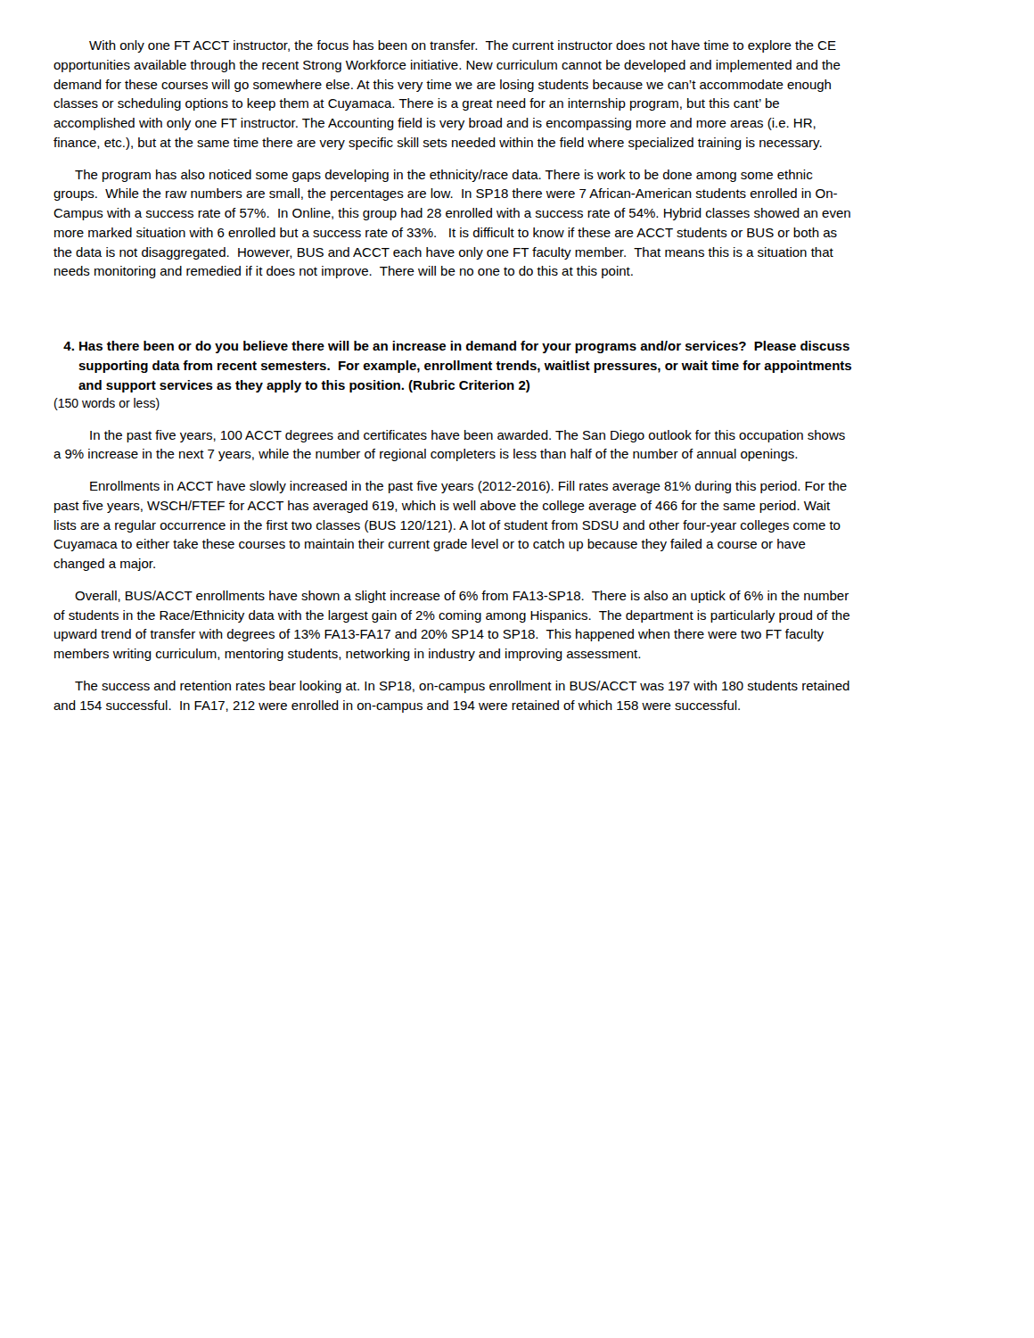With only one FT ACCT instructor, the focus has been on transfer. The current instructor does not have time to explore the CE opportunities available through the recent Strong Workforce initiative. New curriculum cannot be developed and implemented and the demand for these courses will go somewhere else. At this very time we are losing students because we can’t accommodate enough classes or scheduling options to keep them at Cuyamaca. There is a great need for an internship program, but this cant’ be accomplished with only one FT instructor. The Accounting field is very broad and is encompassing more and more areas (i.e. HR, finance, etc.), but at the same time there are very specific skill sets needed within the field where specialized training is necessary.
The program has also noticed some gaps developing in the ethnicity/race data. There is work to be done among some ethnic groups. While the raw numbers are small, the percentages are low. In SP18 there were 7 African-American students enrolled in On-Campus with a success rate of 57%. In Online, this group had 28 enrolled with a success rate of 54%. Hybrid classes showed an even more marked situation with 6 enrolled but a success rate of 33%. It is difficult to know if these are ACCT students or BUS or both as the data is not disaggregated. However, BUS and ACCT each have only one FT faculty member. That means this is a situation that needs monitoring and remedied if it does not improve. There will be no one to do this at this point.
Has there been or do you believe there will be an increase in demand for your programs and/or services? Please discuss supporting data from recent semesters. For example, enrollment trends, waitlist pressures, or wait time for appointments and support services as they apply to this position. (Rubric Criterion 2)
(150 words or less)
In the past five years, 100 ACCT degrees and certificates have been awarded. The San Diego outlook for this occupation shows a 9% increase in the next 7 years, while the number of regional completers is less than half of the number of annual openings.
Enrollments in ACCT have slowly increased in the past five years (2012-2016). Fill rates average 81% during this period. For the past five years, WSCH/FTEF for ACCT has averaged 619, which is well above the college average of 466 for the same period. Wait lists are a regular occurrence in the first two classes (BUS 120/121). A lot of student from SDSU and other four-year colleges come to Cuyamaca to either take these courses to maintain their current grade level or to catch up because they failed a course or have changed a major.
Overall, BUS/ACCT enrollments have shown a slight increase of 6% from FA13-SP18. There is also an uptick of 6% in the number of students in the Race/Ethnicity data with the largest gain of 2% coming among Hispanics. The department is particularly proud of the upward trend of transfer with degrees of 13% FA13-FA17 and 20% SP14 to SP18. This happened when there were two FT faculty members writing curriculum, mentoring students, networking in industry and improving assessment.
The success and retention rates bear looking at. In SP18, on-campus enrollment in BUS/ACCT was 197 with 180 students retained and 154 successful. In FA17, 212 were enrolled in on-campus and 194 were retained of which 158 were successful.